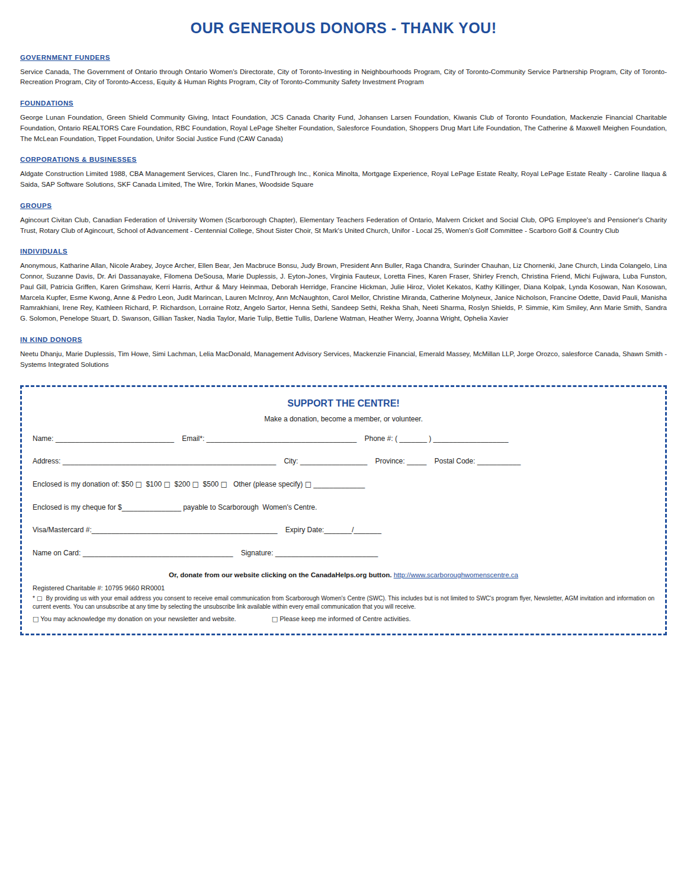OUR GENEROUS DONORS - THANK YOU!
Government Funders
Service Canada, The Government of Ontario through Ontario Women's Directorate, City of Toronto-Investing in Neighbourhoods Program, City of Toronto-Community Service Partnership Program, City of Toronto-Recreation Program, City of Toronto-Access, Equity & Human Rights Program, City of Toronto-Community Safety Investment Program
Foundations
George Lunan Foundation, Green Shield Community Giving, Intact Foundation, JCS Canada Charity Fund, Johansen Larsen Foundation, Kiwanis Club of Toronto Foundation, Mackenzie Financial Charitable Foundation, Ontario REALTORS Care Foundation, RBC Foundation, Royal LePage Shelter Foundation, Salesforce Foundation, Shoppers Drug Mart Life Foundation, The Catherine & Maxwell Meighen Foundation, The McLean Foundation, Tippet Foundation, Unifor Social Justice Fund (CAW Canada)
Corporations & Businesses
Aldgate Construction Limited 1988, CBA Management Services, Claren Inc., FundThrough Inc., Konica Minolta, Mortgage Experience, Royal LePage Estate Realty, Royal LePage Estate Realty - Caroline Ilaqua & Saida, SAP Software Solutions, SKF Canada Limited, The Wire, Torkin Manes, Woodside Square
Groups
Agincourt Civitan Club, Canadian Federation of University Women (Scarborough Chapter), Elementary Teachers Federation of Ontario, Malvern Cricket and Social Club, OPG Employee's and Pensioner's Charity Trust, Rotary Club of Agincourt, School of Advancement - Centennial College, Shout Sister Choir, St Mark's United Church, Unifor - Local 25, Women's Golf Committee - Scarboro Golf & Country Club
Individuals
Anonymous, Katharine Allan, Nicole Arabey, Joyce Archer, Ellen Bear, Jen Macbruce Bonsu, Judy Brown, President Ann Buller, Raga Chandra, Surinder Chauhan, Liz Chornenki, Jane Church, Linda Colangelo, Lina Connor, Suzanne Davis, Dr. Ari Dassanayake, Filomena DeSousa, Marie Duplessis, J. Eyton-Jones, Virginia Fauteux, Loretta Fines, Karen Fraser, Shirley French, Christina Friend, Michi Fujiwara, Luba Funston, Paul Gill, Patricia Griffen, Karen Grimshaw, Kerri Harris, Arthur & Mary Heinmaa, Deborah Herridge, Francine Hickman, Julie Hiroz, Violet Kekatos, Kathy Killinger, Diana Kolpak, Lynda Kosowan, Nan Kosowan, Marcela Kupfer, Esme Kwong, Anne & Pedro Leon, Judit Marincan, Lauren McInroy, Ann McNaughton, Carol Mellor, Christine Miranda, Catherine Molyneux, Janice Nicholson, Francine Odette, David Pauli, Manisha Ramrakhiani, Irene Rey, Kathleen Richard, P. Richardson, Lorraine Rotz, Angelo Sartor, Henna Sethi, Sandeep Sethi, Rekha Shah, Neeti Sharma, Roslyn Shields, P. Simmie, Kim Smiley, Ann Marie Smith, Sandra G. Solomon, Penelope Stuart, D. Swanson, Gillian Tasker, Nadia Taylor, Marie Tulip, Bettie Tullis, Darlene Watman, Heather Werry, Joanna Wright, Ophelia Xavier
In Kind Donors
Neetu Dhanju, Marie Duplessis, Tim Howe, Simi Lachman, Lelia MacDonald, Management Advisory Services, Mackenzie Financial, Emerald Massey, McMillan LLP, Jorge Orozco, salesforce Canada, Shawn Smith - Systems Integrated Solutions
SUPPORT THE CENTRE!
Make a donation, become a member, or volunteer.
Name: ______________________________ Email*: ______________________________________ Phone #: ( _______ ) ___________________
Address: ______________________________________________________ City: _________________ Province: _____ Postal Code: ___________
Enclosed is my donation of: $50 □ $100 □ $200 □ $500 □ Other (please specify) □ _____________
Enclosed is my cheque for $_______________ payable to Scarborough Women's Centre.
Visa/Mastercard #:_______________________________________________ Expiry Date:_______/_______
Name on Card: ______________________________________ Signature: __________________________
Or, donate from our website clicking on the CanadaHelps.org button. http://www.scarboroughwomenscentre.ca
Registered Charitable #: 10795 9660 RR0001
* □ By providing us with your email address you consent to receive email communication from Scarborough Women's Centre (SWC). This includes but is not limited to SWC's program flyer, Newsletter, AGM invitation and information on current events. You can unsubscribe at any time by selecting the unsubscribe link available within every email communication that you will receive.
□ You may acknowledge my donation on your newsletter and website. □ Please keep me informed of Centre activities.